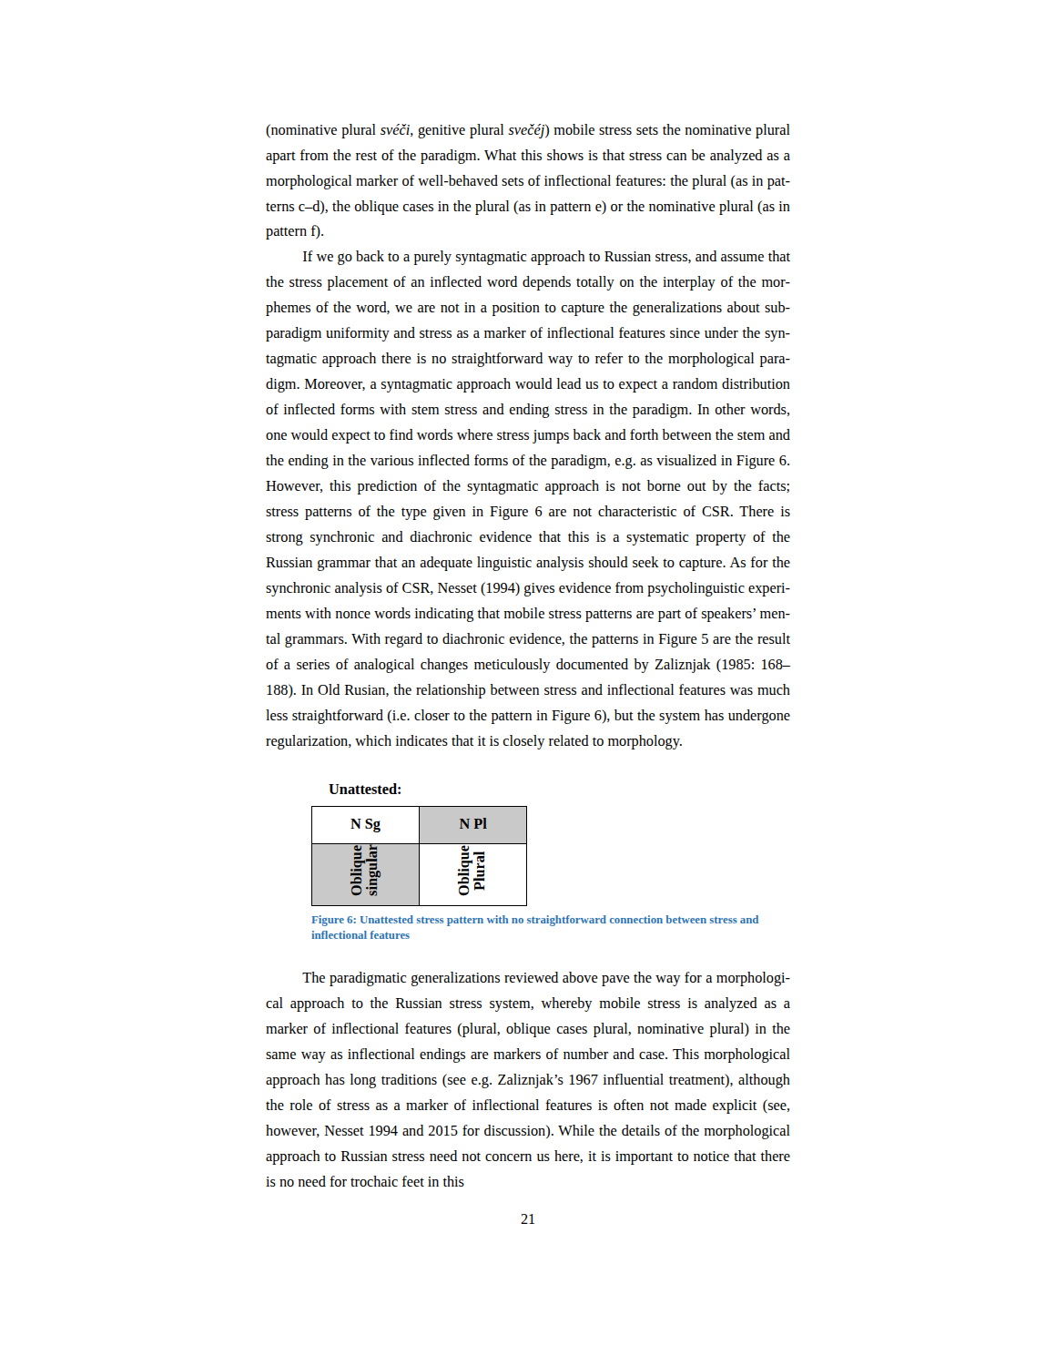(nominative plural svéči, genitive plural svečéj) mobile stress sets the nominative plural apart from the rest of the paradigm. What this shows is that stress can be analyzed as a morphological marker of well-behaved sets of inflectional features: the plural (as in patterns c–d), the oblique cases in the plural (as in pattern e) or the nominative plural (as in pattern f).
If we go back to a purely syntagmatic approach to Russian stress, and assume that the stress placement of an inflected word depends totally on the interplay of the morphemes of the word, we are not in a position to capture the generalizations about subparadigm uniformity and stress as a marker of inflectional features since under the syntagmatic approach there is no straightforward way to refer to the morphological paradigm. Moreover, a syntagmatic approach would lead us to expect a random distribution of inflected forms with stem stress and ending stress in the paradigm. In other words, one would expect to find words where stress jumps back and forth between the stem and the ending in the various inflected forms of the paradigm, e.g. as visualized in Figure 6. However, this prediction of the syntagmatic approach is not borne out by the facts; stress patterns of the type given in Figure 6 are not characteristic of CSR. There is strong synchronic and diachronic evidence that this is a systematic property of the Russian grammar that an adequate linguistic analysis should seek to capture. As for the synchronic analysis of CSR, Nesset (1994) gives evidence from psycholinguistic experiments with nonce words indicating that mobile stress patterns are part of speakers’ mental grammars. With regard to diachronic evidence, the patterns in Figure 5 are the result of a series of analogical changes meticulously documented by Zaliznjak (1985: 168–188). In Old Rusian, the relationship between stress and inflectional features was much less straightforward (i.e. closer to the pattern in Figure 6), but the system has undergone regularization, which indicates that it is closely related to morphology.
Unattested:
| N Sg | N Pl |
| Oblique singular | Oblique Plural |
Figure 6: Unattested stress pattern with no straightforward connection between stress and inflectional features
The paradigmatic generalizations reviewed above pave the way for a morphological approach to the Russian stress system, whereby mobile stress is analyzed as a marker of inflectional features (plural, oblique cases plural, nominative plural) in the same way as inflectional endings are markers of number and case. This morphological approach has long traditions (see e.g. Zaliznjak’s 1967 influential treatment), although the role of stress as a marker of inflectional features is often not made explicit (see, however, Nesset 1994 and 2015 for discussion). While the details of the morphological approach to Russian stress need not concern us here, it is important to notice that there is no need for trochaic feet in this
21